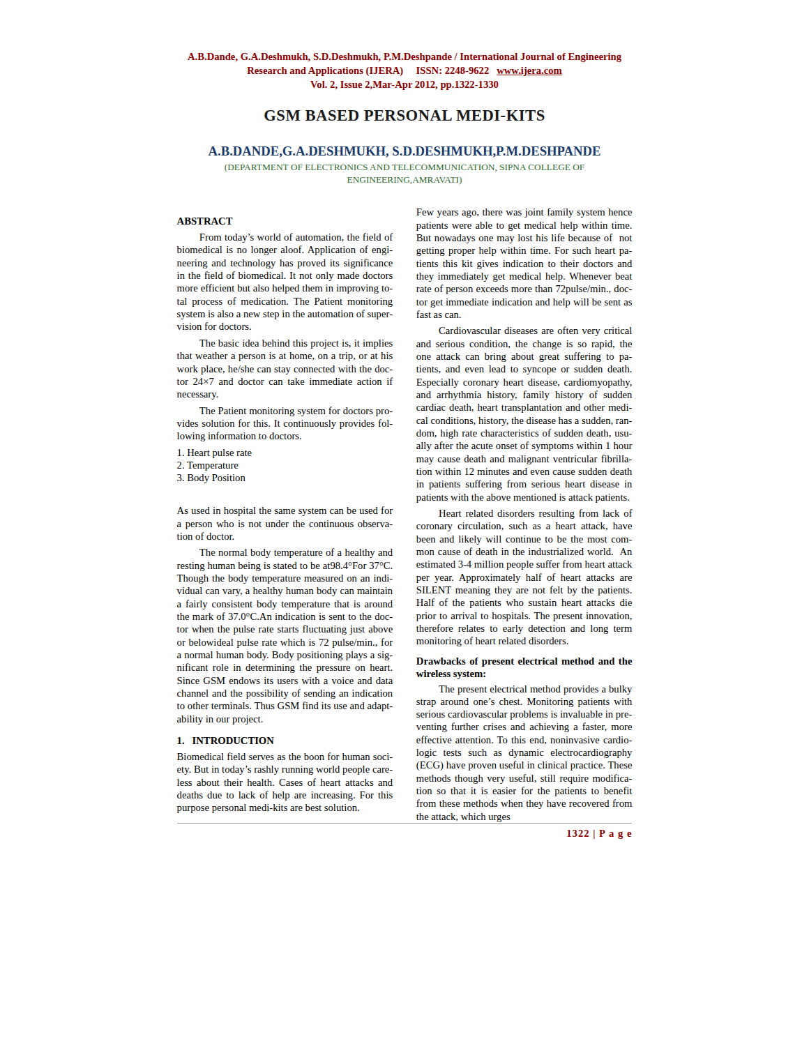A.B.Dande, G.A.Deshmukh, S.D.Deshmukh, P.M.Deshpande / International Journal of Engineering
Research and Applications (IJERA) ISSN: 2248-9622 www.ijera.com
Vol. 2, Issue 2,Mar-Apr 2012, pp.1322-1330
GSM BASED PERSONAL MEDI-KITS
A.B.DANDE,G.A.DESHMUKH, S.D.DESHMUKH,P.M.DESHPANDE
(DEPARTMENT OF ELECTRONICS AND TELECOMMUNICATION, SIPNA COLLEGE OF
ENGINEERING,AMRAVATI)
ABSTRACT
From today’s world of automation, the field of biomedical is no longer aloof. Application of engineering and technology has proved its significance in the field of biomedical. It not only made doctors more efficient but also helped them in improving total process of medication. The Patient monitoring system is also a new step in the automation of supervision for doctors.
The basic idea behind this project is, it implies that weather a person is at home, on a trip, or at his work place, he/she can stay connected with the doctor 24×7 and doctor can take immediate action if necessary.
The Patient monitoring system for doctors provides solution for this. It continuously provides following information to doctors.
1. Heart pulse rate
2. Temperature
3. Body Position
As used in hospital the same system can be used for a person who is not under the continuous observation of doctor.
The normal body temperature of a healthy and resting human being is stated to be at98.4°For 37°C. Though the body temperature measured on an individual can vary, a healthy human body can maintain a fairly consistent body temperature that is around the mark of 37.0°C.An indication is sent to the doctor when the pulse rate starts fluctuating just above or belowideal pulse rate which is 72 pulse/min., for a normal human body. Body positioning plays a significant role in determining the pressure on heart. Since GSM endows its users with a voice and data channel and the possibility of sending an indication to other terminals. Thus GSM find its use and adaptability in our project.
1. INTRODUCTION
Biomedical field serves as the boon for human society. But in today’s rashly running world people careless about their health. Cases of heart attacks and deaths due to lack of help are increasing. For this purpose personal medi-kits are best solution.
Few years ago, there was joint family system hence patients were able to get medical help within time. But nowadays one may lost his life because of not getting proper help within time. For such heart patients this kit gives indication to their doctors and they immediately get medical help. Whenever beat rate of person exceeds more than 72pulse/min., doctor get immediate indication and help will be sent as fast as can.
Cardiovascular diseases are often very critical and serious condition, the change is so rapid, the one attack can bring about great suffering to patients, and even lead to syncope or sudden death. Especially coronary heart disease, cardiomyopathy, and arrhythmia history, family history of sudden cardiac death, heart transplantation and other medical conditions, history, the disease has a sudden, random, high rate characteristics of sudden death, usually after the acute onset of symptoms within 1 hour may cause death and malignant ventricular fibrillation within 12 minutes and even cause sudden death in patients suffering from serious heart disease in patients with the above mentioned is attack patients.
Heart related disorders resulting from lack of coronary circulation, such as a heart attack, have been and likely will continue to be the most common cause of death in the industrialized world. An estimated 3-4 million people suffer from heart attack per year. Approximately half of heart attacks are SILENT meaning they are not felt by the patients. Half of the patients who sustain heart attacks die prior to arrival to hospitals. The present innovation, therefore relates to early detection and long term monitoring of heart related disorders.
Drawbacks of present electrical method and the wireless system:
The present electrical method provides a bulky strap around one’s chest. Monitoring patients with serious cardiovascular problems is invaluable in preventing further crises and achieving a faster, more effective attention. To this end, noninvasive cardiologic tests such as dynamic electrocardiography (ECG) have proven useful in clinical practice. These methods though very useful, still require modification so that it is easier for the patients to benefit from these methods when they have recovered from the attack, which urges
1322 | P a g e